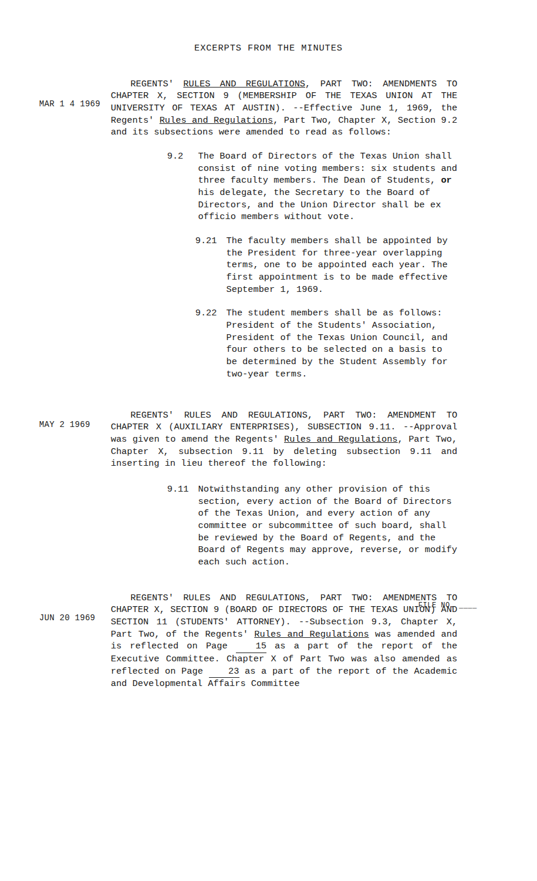EXCERPTS FROM THE MINUTES
MAR 1 4 1969
REGENTS' RULES AND REGULATIONS, PART TWO: AMENDMENTS TO CHAPTER X, SECTION 9 (MEMBERSHIP OF THE TEXAS UNION AT THE UNIVERSITY OF TEXAS AT AUSTIN). --Effective June 1, 1969, the Regents' Rules and Regulations, Part Two, Chapter X, Section 9.2 and its subsections were amended to read as follows:
9.2
The Board of Directors of the Texas Union shall consist of nine voting members: six students and three faculty members. The Dean of Students, or his delegate, the Secretary to the Board of Directors, and the Union Director shall be ex officio members without vote.
9.21
The faculty members shall be appointed by the President for three-year overlapping terms, one to be appointed each year. The first appointment is to be made effective September 1, 1969.
9.22
The student members shall be as follows: President of the Students' Association, President of the Texas Union Council, and four others to be selected on a basis to be determined by the Student Assembly for two-year terms.
MAY 2 1969
REGENTS' RULES AND REGULATIONS, PART TWO: AMENDMENT TO CHAPTER X (AUXILIARY ENTERPRISES), SUBSECTION 9.11. --Approval was given to amend the Regents' Rules and Regulations, Part Two, Chapter X, subsection 9.11 by deleting subsection 9.11 and inserting in lieu thereof the following:
9.11
Notwithstanding any other provision of this section, every action of the Board of Directors of the Texas Union, and every action of any committee or subcommittee of such board, shall be reviewed by the Board of Regents, and the Board of Regents may approve, reverse, or modify each such action.
JUN 20 1969
REGENTS' RULES AND REGULATIONS, PART TWO: AMENDMENTS TO CHAPTER X, SECTION 9 (BOARD OF DIRECTORS OF THE TEXAS UNION) AND SECTION 11 (STUDENTS' ATTORNEY). --Subsection 9.3, Chapter X, Part Two, of the Regents' Rules and Regulations was amended and is reflected on Page 15 as a part of the report of the Executive Committee. Chapter X of Part Two was also amended as reflected on Page 23 as a part of the report of the Academic and Developmental Affairs Committee
FILE NO. ____